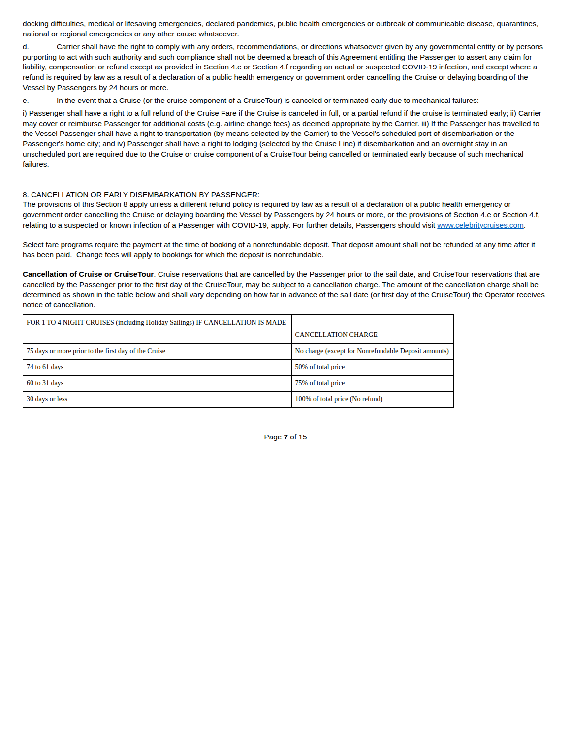docking difficulties, medical or lifesaving emergencies, declared pandemics, public health emergencies or outbreak of communicable disease, quarantines, national or regional emergencies or any other cause whatsoever.
d. Carrier shall have the right to comply with any orders, recommendations, or directions whatsoever given by any governmental entity or by persons purporting to act with such authority and such compliance shall not be deemed a breach of this Agreement entitling the Passenger to assert any claim for liability, compensation or refund except as provided in Section 4.e or Section 4.f regarding an actual or suspected COVID-19 infection, and except where a refund is required by law as a result of a declaration of a public health emergency or government order cancelling the Cruise or delaying boarding of the Vessel by Passengers by 24 hours or more.
e. In the event that a Cruise (or the cruise component of a CruiseTour) is canceled or terminated early due to mechanical failures:
i) Passenger shall have a right to a full refund of the Cruise Fare if the Cruise is canceled in full, or a partial refund if the cruise is terminated early; ii) Carrier may cover or reimburse Passenger for additional costs (e.g. airline change fees) as deemed appropriate by the Carrier. iii) If the Passenger has travelled to the Vessel Passenger shall have a right to transportation (by means selected by the Carrier) to the Vessel's scheduled port of disembarkation or the Passenger's home city; and iv) Passenger shall have a right to lodging (selected by the Cruise Line) if disembarkation and an overnight stay in an unscheduled port are required due to the Cruise or cruise component of a CruiseTour being cancelled or terminated early because of such mechanical failures.
8. CANCELLATION OR EARLY DISEMBARKATION BY PASSENGER:
The provisions of this Section 8 apply unless a different refund policy is required by law as a result of a declaration of a public health emergency or government order cancelling the Cruise or delaying boarding the Vessel by Passengers by 24 hours or more, or the provisions of Section 4.e or Section 4.f, relating to a suspected or known infection of a Passenger with COVID-19, apply. For further details, Passengers should visit www.celebritycruises.com.
Select fare programs require the payment at the time of booking of a nonrefundable deposit. That deposit amount shall not be refunded at any time after it has been paid. Change fees will apply to bookings for which the deposit is nonrefundable.
Cancellation of Cruise or CruiseTour. Cruise reservations that are cancelled by the Passenger prior to the sail date, and CruiseTour reservations that are cancelled by the Passenger prior to the first day of the CruiseTour, may be subject to a cancellation charge. The amount of the cancellation charge shall be determined as shown in the table below and shall vary depending on how far in advance of the sail date (or first day of the CruiseTour) the Operator receives notice of cancellation.
| FOR 1 TO 4 NIGHT CRUISES (including Holiday Sailings) IF CANCELLATION IS MADE | CANCELLATION CHARGE |
| 75 days or more prior to the first day of the Cruise | No charge (except for Nonrefundable Deposit amounts) |
| 74 to 61 days | 50% of total price |
| 60 to 31 days | 75% of total price |
| 30 days or less | 100% of total price (No refund) |
Page 7 of 15